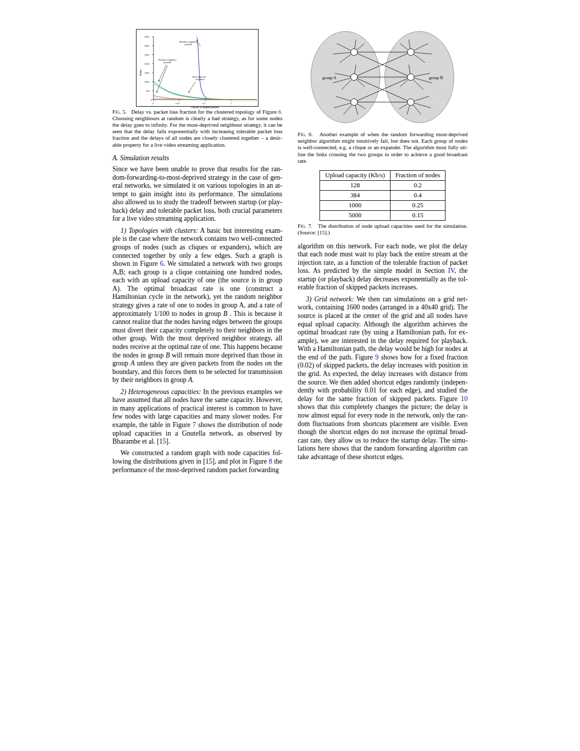3500 3000 2500 2000 1500 1000 500 0 Delay 0 0.01 0.1 1 Fraction of skipped packets Random neighbour, group B Random neighbour, group A Most deprived neighbour
Fig. 5. Delay vs. packet loss fraction for the clustered topology of Figure 6. Choosing neighbours at random is clearly a bad strategy, as for some nodes the delay goes to infinity. For the most-deprived neighbour strategy, it can be seen that the delay falls exponentially with increasing tolerable packet loss fraction and the delays of all nodes are closely clustered together – a desirable property for a live video streaming application.
A. Simulation results
Since we have been unable to prove that results for the random-forwarding-to-most-deprived strategy in the case of general networks, we simulated it on various topologies in an attempt to gain insight into its performance. The simulations also allowed us to study the tradeoff between startup (or playback) delay and tolerable packet loss, both crucial parameters for a live video streaming application.
1) Topologies with clusters: A basic but interesting example is the case where the network contains two well-connected groups of nodes (such as cliques or expanders), which are connected together by only a few edges. Such a graph is shown in Figure 6. We simulated a network with two groups A,B; each group is a clique containing one hundred nodes, each with an upload capacity of one (the source is in group A). The optimal broadcast rate is one (construct a Hamiltonian cycle in the network), yet the random neighbor strategy gives a rate of one to nodes in group A, and a rate of approximately 1/100 to nodes in group B . This is because it cannot realize that the nodes having edges between the groups must divert their capacity completely to their neighbors in the other group. With the most deprived neighbor strategy, all nodes receive at the optimal rate of one. This happens because the nodes in group B will remain more deprived than those in group A unless they are given packets from the nodes on the boundary, and this forces them to be selected for transmission by their neighbors in group A.
2) Heterogeneous capacities: In the previous examples we have assumed that all nodes have the same capacity. However, in many applications of practical interest is common to have few nodes with large capacities and many slower nodes. For example, the table in Figure 7 shows the distribution of node upload capacities in a Gnutella network, as observed by Bharambe et al. [15].
We constructed a random graph with node capacities following the distributions given in [15], and plot in Figure 8 the performance of the most-deprived random packet forwarding
group A group B
Fig. 6. Another example of when the random forwarding most-deprived neighbor algorithm might intuitively fail, but does not. Each group of nodes is well-connected, e.g. a clique or an expander. The algorithm must fully utilize the links crossing the two groups in order to achieve a good broadcast rate.
| Upload capacity (Kb/s) | Fraction of nodes |
| --- | --- |
| 128 | 0.2 |
| 384 | 0.4 |
| 1000 | 0.25 |
| 5000 | 0.15 |
Fig. 7. The distribution of node upload capacities used for the simulation. (Source: [15].)
algorithm on this network. For each node, we plot the delay that each node must wait to play back the entire stream at the injection rate, as a function of the tolerable fraction of packet loss. As predicted by the simple model in Section IV, the startup (or playback) delay decreases exponentially as the tolerable fraction of skipped packets increases.
3) Grid network: We then ran simulations on a grid network, containing 1600 nodes (arranged in a 40x40 grid). The source is placed at the center of the grid and all nodes have equal upload capacity. Although the algorithm achieves the optimal broadcast rate (by using a Hamiltonian path, for example), we are interested in the delay required for playback. With a Hamiltonian path, the delay would be high for nodes at the end of the path. Figure 9 shows how for a fixed fraction (0.02) of skipped packets, the delay increases with position in the grid. As expected, the delay increases with distance from the source. We then added shortcut edges randomly (independently with probability 0.01 for each edge), and studied the delay for the same fraction of skipped packets. Figure 10 shows that this completely changes the picture; the delay is now almost equal for every node in the network, only the random fluctuations from shortcuts placement are visible. Even though the shortcut edges do not increase the optimal broadcast rate, they allow us to reduce the startup delay. The simulations here shows that the random forwarding algorithm can take advantage of these shortcut edges.